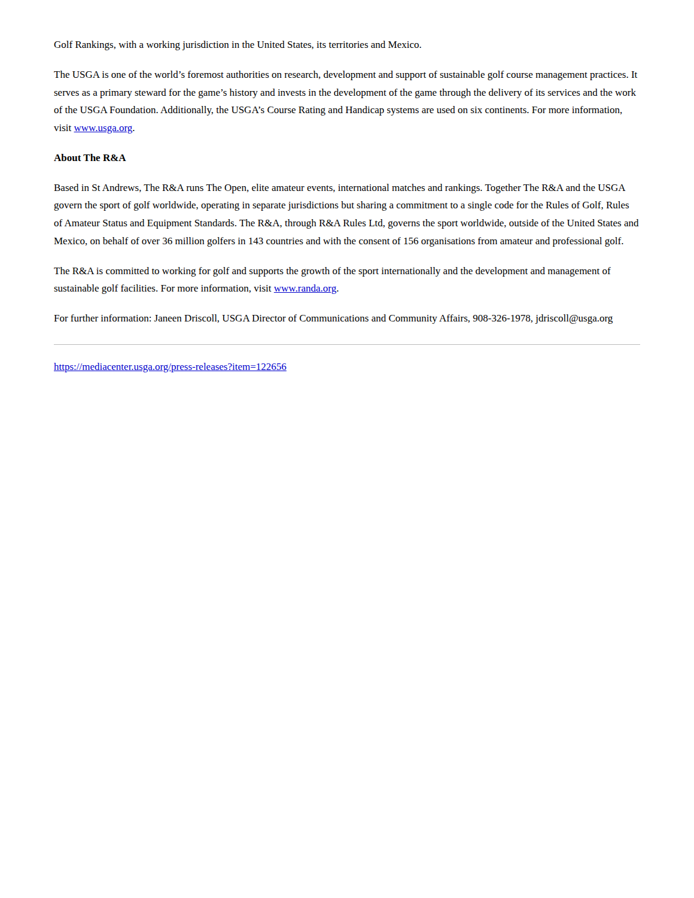Golf Rankings, with a working jurisdiction in the United States, its territories and Mexico.
The USGA is one of the world’s foremost authorities on research, development and support of sustainable golf course management practices. It serves as a primary steward for the game’s history and invests in the development of the game through the delivery of its services and the work of the USGA Foundation. Additionally, the USGA’s Course Rating and Handicap systems are used on six continents. For more information, visit www.usga.org.
About The R&A
Based in St Andrews, The R&A runs The Open, elite amateur events, international matches and rankings. Together The R&A and the USGA govern the sport of golf worldwide, operating in separate jurisdictions but sharing a commitment to a single code for the Rules of Golf, Rules of Amateur Status and Equipment Standards. The R&A, through R&A Rules Ltd, governs the sport worldwide, outside of the United States and Mexico, on behalf of over 36 million golfers in 143 countries and with the consent of 156 organisations from amateur and professional golf.
The R&A is committed to working for golf and supports the growth of the sport internationally and the development and management of sustainable golf facilities. For more information, visit www.randa.org.
For further information: Janeen Driscoll, USGA Director of Communications and Community Affairs, 908-326-1978, jdriscoll@usga.org
https://mediacenter.usga.org/press-releases?item=122656